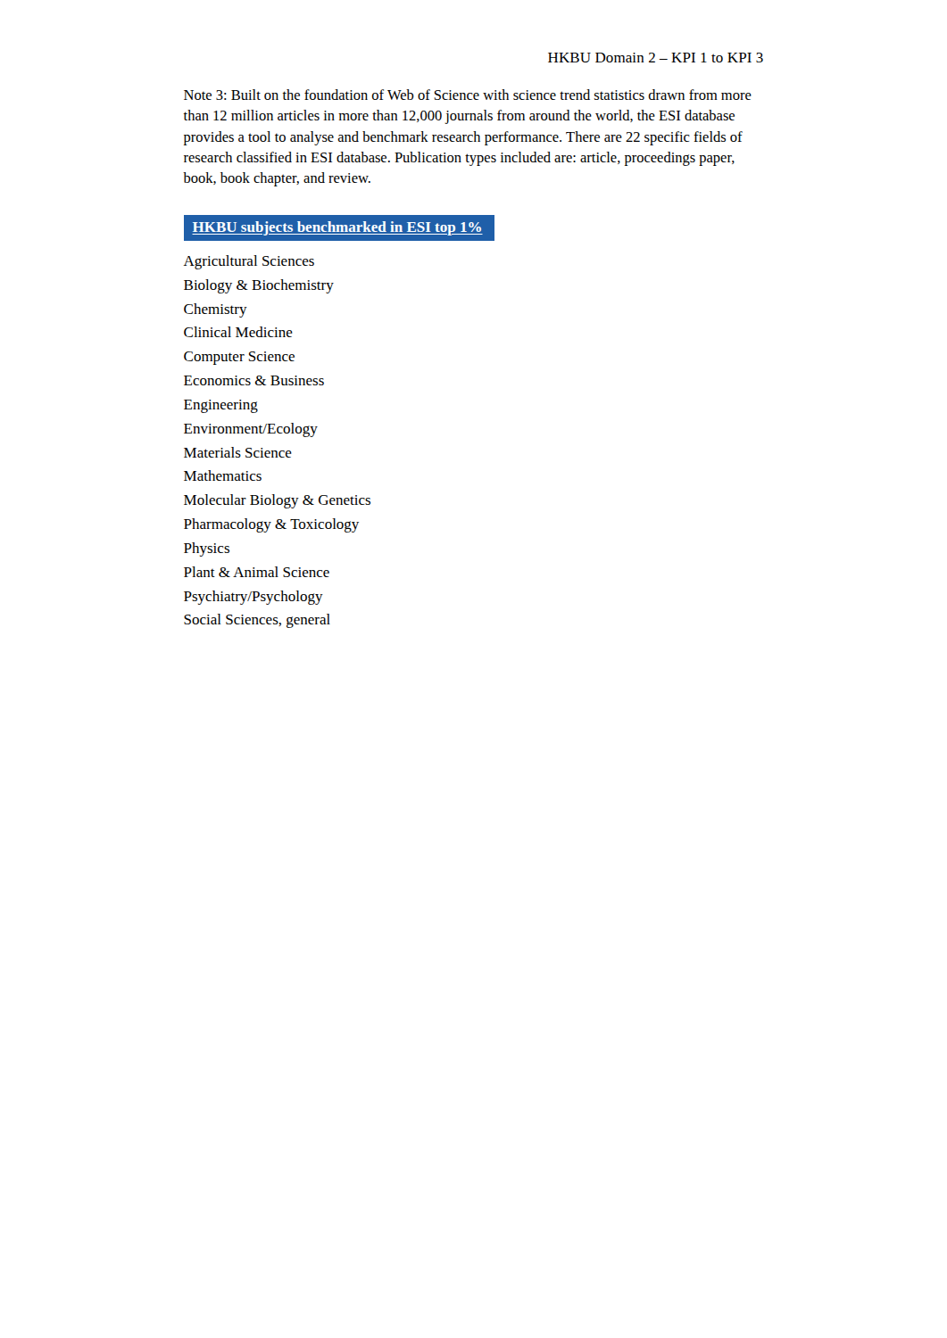HKBU Domain 2 – KPI 1 to KPI 3
Note 3: Built on the foundation of Web of Science with science trend statistics drawn from more than 12 million articles in more than 12,000 journals from around the world, the ESI database provides a tool to analyse and benchmark research performance. There are 22 specific fields of research classified in ESI database. Publication types included are: article, proceedings paper, book, book chapter, and review.
HKBU subjects benchmarked in ESI top 1%
Agricultural Sciences
Biology & Biochemistry
Chemistry
Clinical Medicine
Computer Science
Economics & Business
Engineering
Environment/Ecology
Materials Science
Mathematics
Molecular Biology & Genetics
Pharmacology & Toxicology
Physics
Plant & Animal Science
Psychiatry/Psychology
Social Sciences, general